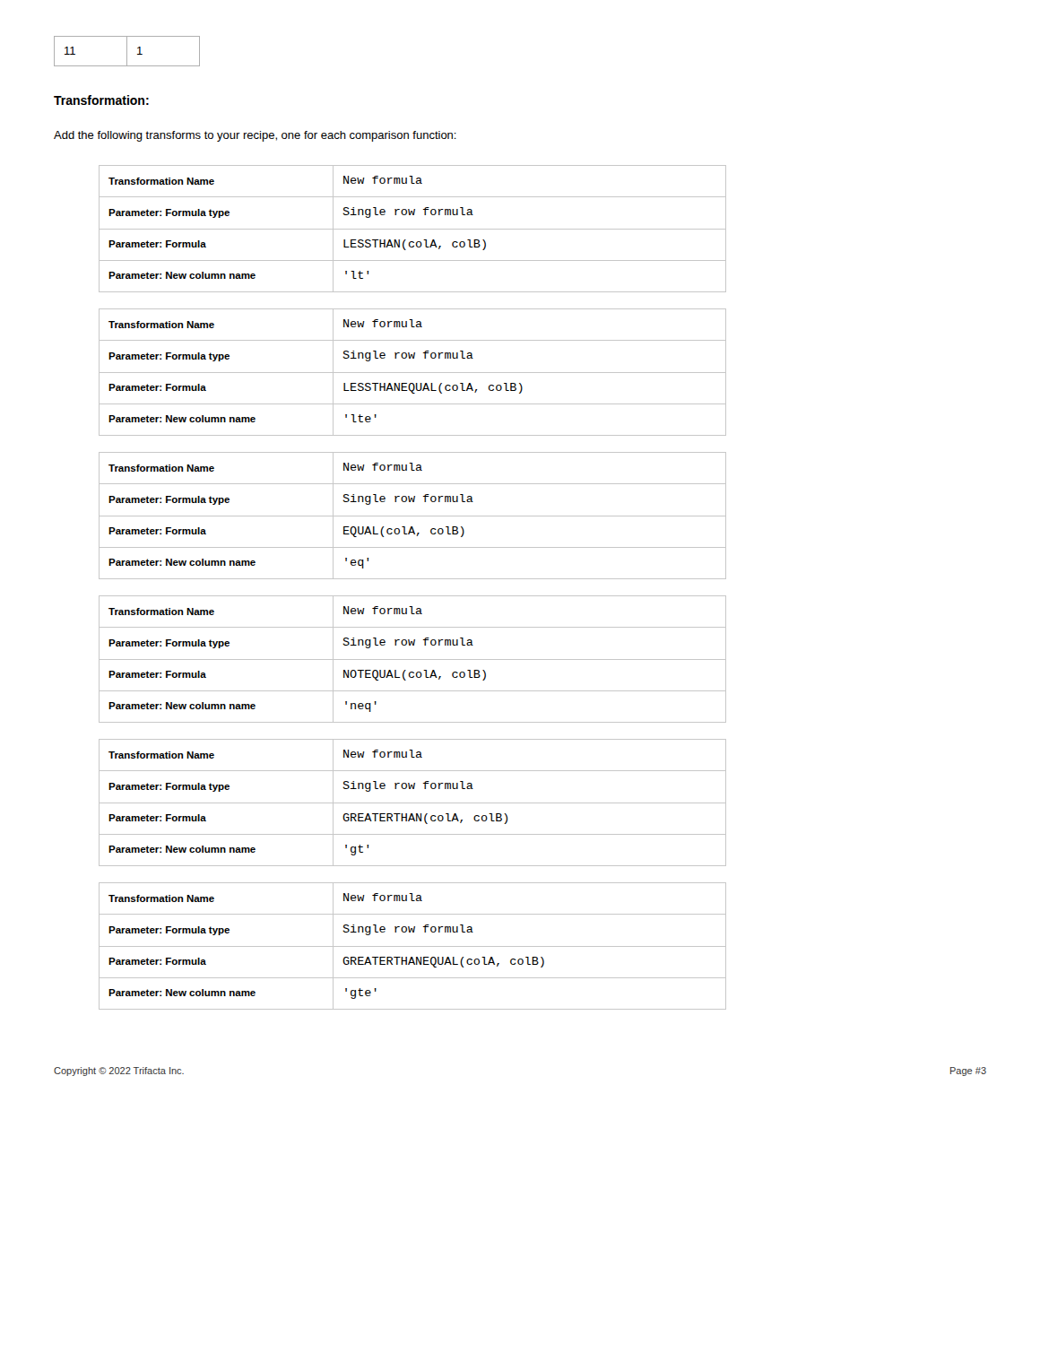| 11 | 1 |
Transformation:
Add the following transforms to your recipe, one for each comparison function:
| Transformation Name | New formula |
| Parameter: Formula type | Single row formula |
| Parameter: Formula | LESSTHAN(colA, colB) |
| Parameter: New column name | 'lt' |
| Transformation Name | New formula |
| Parameter: Formula type | Single row formula |
| Parameter: Formula | LESSTHANEQUAL(colA, colB) |
| Parameter: New column name | 'lte' |
| Transformation Name | New formula |
| Parameter: Formula type | Single row formula |
| Parameter: Formula | EQUAL(colA, colB) |
| Parameter: New column name | 'eq' |
| Transformation Name | New formula |
| Parameter: Formula type | Single row formula |
| Parameter: Formula | NOTEQUAL(colA, colB) |
| Parameter: New column name | 'neq' |
| Transformation Name | New formula |
| Parameter: Formula type | Single row formula |
| Parameter: Formula | GREATERTHAN(colA, colB) |
| Parameter: New column name | 'gt' |
| Transformation Name | New formula |
| Parameter: Formula type | Single row formula |
| Parameter: Formula | GREATERTHANEQUAL(colA, colB) |
| Parameter: New column name | 'gte' |
Copyright © 2022 Trifacta Inc. Page #3